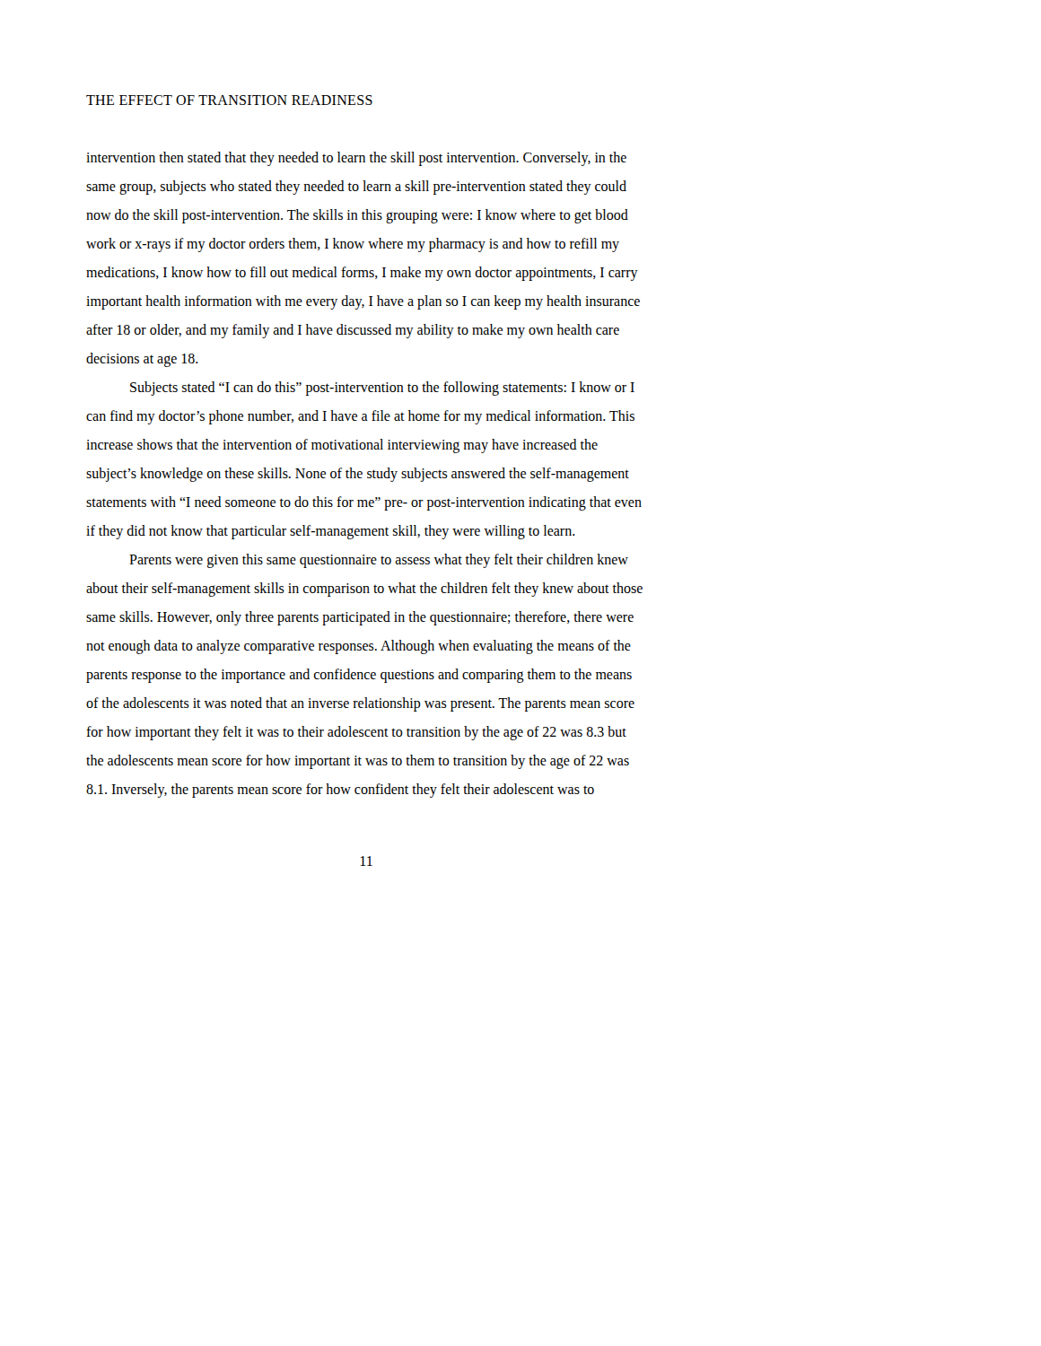The Effect of Transition Readiness
intervention then stated that they needed to learn the skill post intervention. Conversely, in the same group, subjects who stated they needed to learn a skill pre-intervention stated they could now do the skill post-intervention. The skills in this grouping were: I know where to get blood work or x-rays if my doctor orders them, I know where my pharmacy is and how to refill my medications, I know how to fill out medical forms, I make my own doctor appointments, I carry important health information with me every day, I have a plan so I can keep my health insurance after 18 or older, and my family and I have discussed my ability to make my own health care decisions at age 18.
Subjects stated “I can do this” post-intervention to the following statements: I know or I can find my doctor’s phone number, and I have a file at home for my medical information. This increase shows that the intervention of motivational interviewing may have increased the subject’s knowledge on these skills. None of the study subjects answered the self-management statements with “I need someone to do this for me” pre- or post-intervention indicating that even if they did not know that particular self-management skill, they were willing to learn.
Parents were given this same questionnaire to assess what they felt their children knew about their self-management skills in comparison to what the children felt they knew about those same skills. However, only three parents participated in the questionnaire; therefore, there were not enough data to analyze comparative responses. Although when evaluating the means of the parents response to the importance and confidence questions and comparing them to the means of the adolescents it was noted that an inverse relationship was present. The parents mean score for how important they felt it was to their adolescent to transition by the age of 22 was 8.3 but the adolescents mean score for how important it was to them to transition by the age of 22 was 8.1. Inversely, the parents mean score for how confident they felt their adolescent was to
11